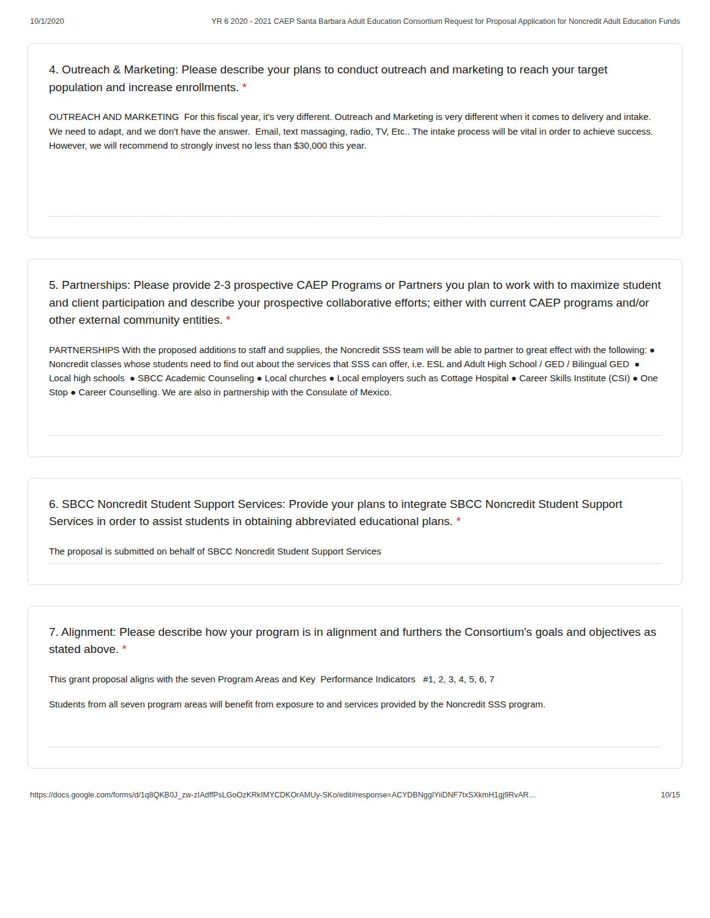10/1/2020
YR 6 2020 - 2021 CAEP Santa Barbara Adult Education Consortium Request for Proposal Application for Noncredit Adult Education Funds
4. Outreach & Marketing: Please describe your plans to conduct outreach and marketing to reach your target population and increase enrollments. *
OUTREACH AND MARKETING For this fiscal year, it's very different. Outreach and Marketing is very different when it comes to delivery and intake. We need to adapt, and we don't have the answer. Email, text massaging, radio, TV, Etc.. The intake process will be vital in order to achieve success. However, we will recommend to strongly invest no less than $30,000 this year.
5. Partnerships: Please provide 2-3 prospective CAEP Programs or Partners you plan to work with to maximize student and client participation and describe your prospective collaborative efforts; either with current CAEP programs and/or other external community entities. *
PARTNERSHIPS With the proposed additions to staff and supplies, the Noncredit SSS team will be able to partner to great effect with the following: ● Noncredit classes whose students need to find out about the services that SSS can offer, i.e. ESL and Adult High School / GED / Bilingual GED ● Local high schools ● SBCC Academic Counseling ● Local churches ● Local employers such as Cottage Hospital ● Career Skills Institute (CSI) ● One Stop ● Career Counselling. We are also in partnership with the Consulate of Mexico.
6. SBCC Noncredit Student Support Services: Provide your plans to integrate SBCC Noncredit Student Support Services in order to assist students in obtaining abbreviated educational plans. *
The proposal is submitted on behalf of SBCC Noncredit Student Support Services
7. Alignment: Please describe how your program is in alignment and furthers the Consortium's goals and objectives as stated above. *
This grant proposal aligns with the seven Program Areas and Key Performance Indicators #1, 2, 3, 4, 5, 6, 7
Students from all seven program areas will benefit from exposure to and services provided by the Noncredit SSS program.
https://docs.google.com/forms/d/1q8QKB0J_zw-zIAdffPsLGoOzKRkIMYCDKOrAMUy-SKo/edit#response=ACYDBNggIYiiDNF7txSXkmH1gj9RvAR…
10/15